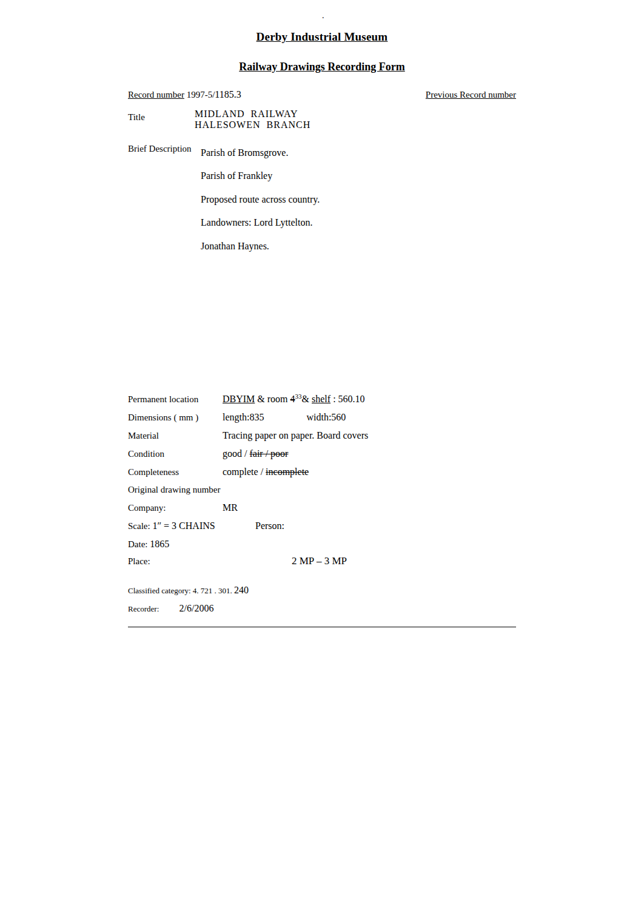.
Derby Industrial Museum
Railway Drawings Recording Form
Record number 1997-5/1185.3
Previous Record number
Title
MIDLAND RAILWAY
HALESOWEN BRANCH
Brief Description
Parish of Bromsgrove.
Parish of Frankley
Proposed route across country.
Landowners: Lord Lyttelton.
Jonathan Haynes.
Permanent location
DBYIM & room 433& shelf : 560.10
Dimensions ( mm )
length:835 width:560
Material
Tracing paper on paper. Board covers
Condition
good / fair / poor
Completeness
complete / incomplete
Original drawing number
Company:
MR
Scale: 1″ = 3 CHAINS
Person:
Date: 1865
Place:
2 MP – 3 MP
Classified category: 4. 721 . 301. 240
Recorder: 2/6/2006